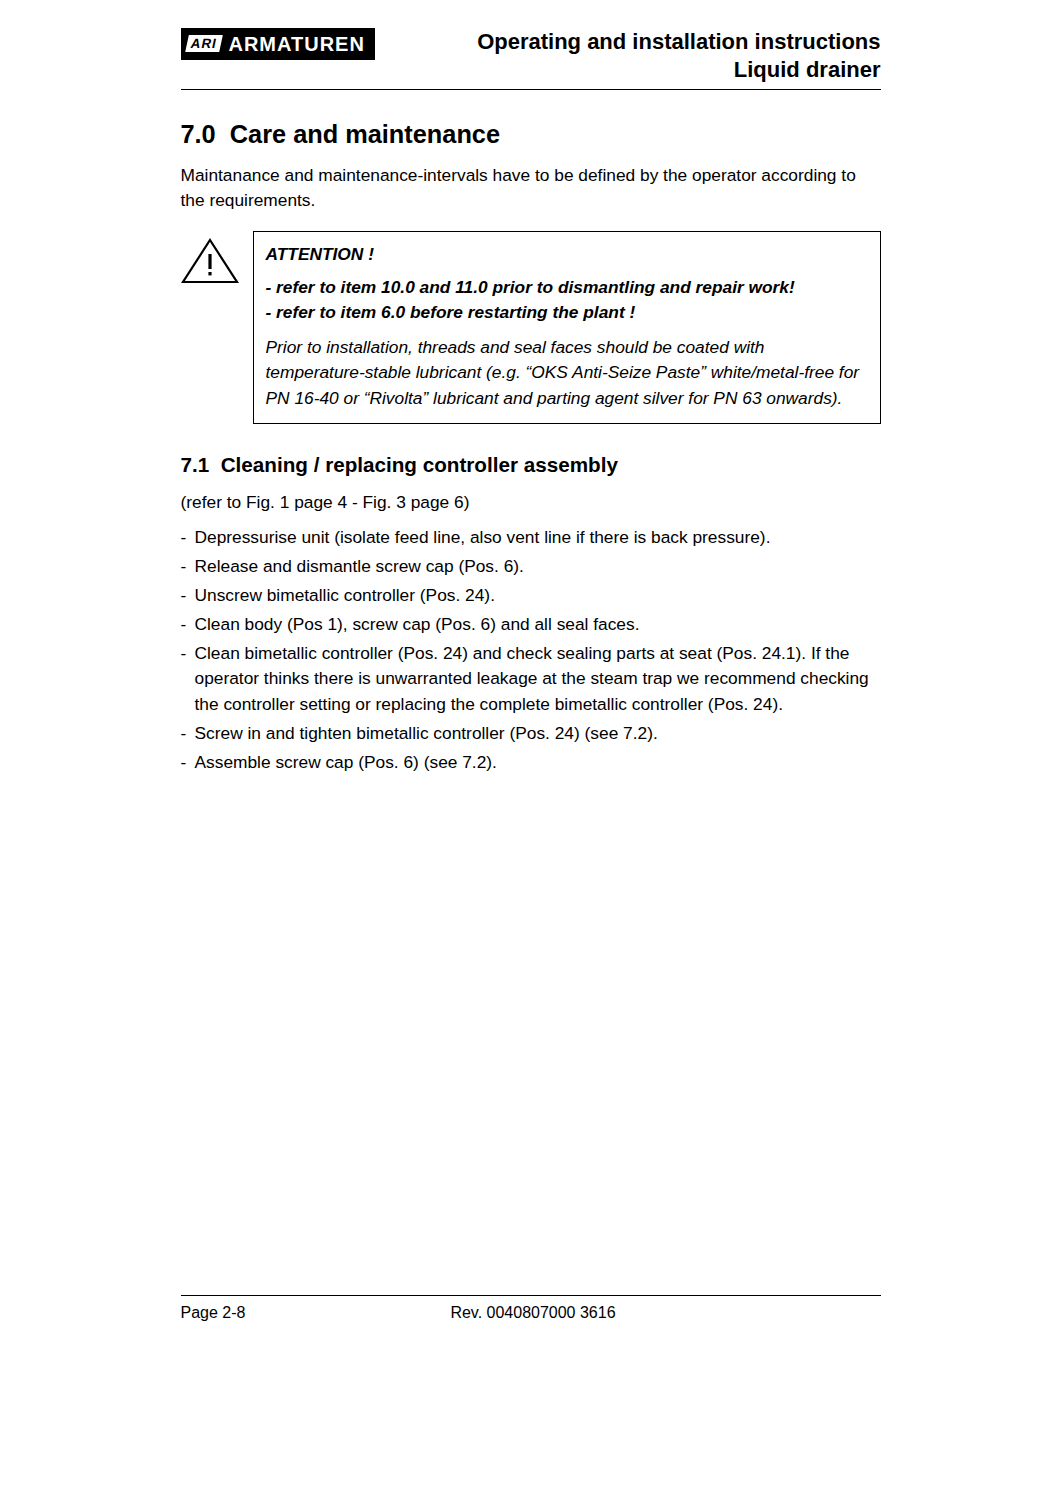ARI ARMATUREN
Operating and installation instructions
Liquid drainer
7.0 Care and maintenance
Maintanance and maintenance-intervals have to be defined by the operator according to the requirements.
ATTENTION !
- refer to item 10.0 and 11.0 prior to dismantling and repair work!
- refer to item 6.0 before restarting the plant !
Prior to installation, threads and seal faces should be coated with temperature-stable lubricant (e.g. “OKS Anti-Seize Paste” white/metal-free for PN 16-40 or “Rivolta” lubricant and parting agent silver for PN 63 onwards).
7.1 Cleaning / replacing controller assembly
(refer to Fig. 1 page 4 - Fig. 3 page 6)
Depressurise unit (isolate feed line, also vent line if there is back pressure).
Release and dismantle screw cap (Pos. 6).
Unscrew bimetallic controller (Pos. 24).
Clean body (Pos 1), screw cap (Pos. 6) and all seal faces.
Clean bimetallic controller (Pos. 24) and check sealing parts at seat (Pos. 24.1). If the operator thinks there is unwarranted leakage at the steam trap we recommend checking the controller setting or replacing the complete bimetallic controller (Pos. 24).
Screw in and tighten bimetallic controller (Pos. 24) (see 7.2).
Assemble screw cap (Pos. 6) (see 7.2).
Page 2-8
Rev. 0040807000 3616